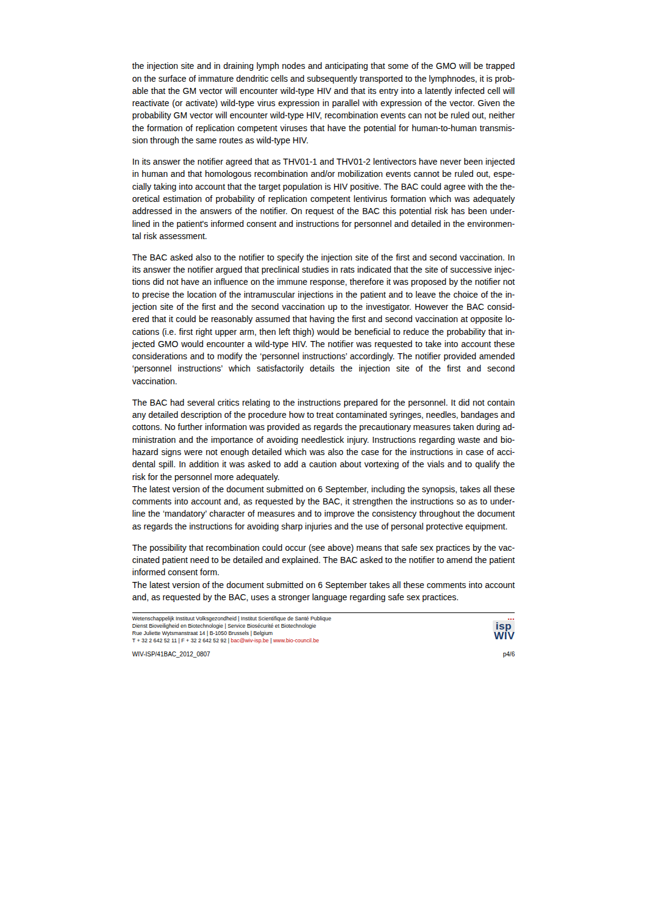the injection site and in draining lymph nodes and anticipating that some of the GMO will be trapped on the surface of immature dendritic cells and subsequently transported to the lymphnodes, it is probable that the GM vector will encounter wild-type HIV and that its entry into a latently infected cell will reactivate (or activate) wild-type virus expression in parallel with expression of the vector. Given the probability GM vector will encounter wild-type HIV, recombination events can not be ruled out, neither the formation of replication competent viruses that have the potential for human-to-human transmission through the same routes as wild-type HIV.
In its answer the notifier agreed that as THV01-1 and THV01-2 lentivectors have never been injected in human and that homologous recombination and/or mobilization events cannot be ruled out, especially taking into account that the target population is HIV positive. The BAC could agree with the theoretical estimation of probability of replication competent lentivirus formation which was adequately addressed in the answers of the notifier. On request of the BAC this potential risk has been underlined in the patient's informed consent and instructions for personnel and detailed in the environmental risk assessment.
The BAC asked also to the notifier to specify the injection site of the first and second vaccination. In its answer the notifier argued that preclinical studies in rats indicated that the site of successive injections did not have an influence on the immune response, therefore it was proposed by the notifier not to precise the location of the intramuscular injections in the patient and to leave the choice of the injection site of the first and the second vaccination up to the investigator. However the BAC considered that it could be reasonably assumed that having the first and second vaccination at opposite locations (i.e. first right upper arm, then left thigh) would be beneficial to reduce the probability that injected GMO would encounter a wild-type HIV. The notifier was requested to take into account these considerations and to modify the ‘personnel instructions’ accordingly. The notifier provided amended ‘personnel instructions’ which satisfactorily details the injection site of the first and second vaccination.
The BAC had several critics relating to the instructions prepared for the personnel. It did not contain any detailed description of the procedure how to treat contaminated syringes, needles, bandages and cottons. No further information was provided as regards the precautionary measures taken during administration and the importance of avoiding needlestick injury. Instructions regarding waste and biohazard signs were not enough detailed which was also the case for the instructions in case of accidental spill. In addition it was asked to add a caution about vortexing of the vials and to qualify the risk for the personnel more adequately.
The latest version of the document submitted on 6 September, including the synopsis, takes all these comments into account and, as requested by the BAC, it strengthen the instructions so as to underline the ‘mandatory’ character of measures and to improve the consistency throughout the document as regards the instructions for avoiding sharp injuries and the use of personal protective equipment.
The possibility that recombination could occur (see above) means that safe sex practices by the vaccinated patient need to be detailed and explained. The BAC asked to the notifier to amend the patient informed consent form.
The latest version of the document submitted on 6 September takes all these comments into account and, as requested by the BAC, uses a stronger language regarding safe sex practices.
Wetenschappelijk Instituut Volksgezondheid | Institut Scientifique de Santé Publique
Dienst Bioveiligheid en Biotechnologie | Service Biosécurité et Biotechnologie
Rue Juliette Wytsmanstraat 14 | B-1050 Brussels | Belgium
T + 32 2 642 52 11 | F + 32 2 642 52 92 | bac@wiv-isp.be | www.bio-council.be
••• isp WIV
WIV-ISP/41BAC_2012_0807 p4/6